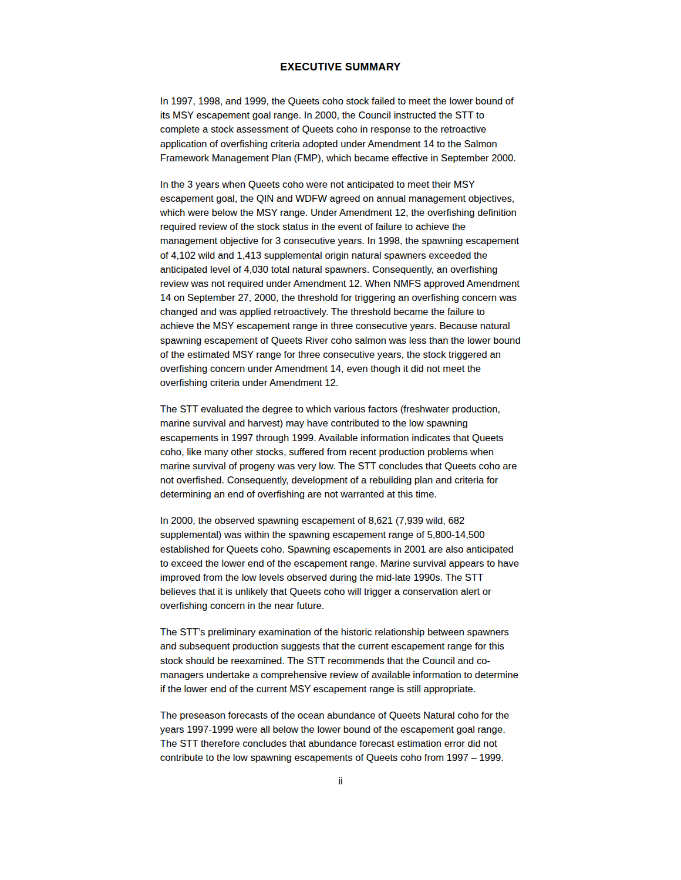EXECUTIVE SUMMARY
In 1997, 1998, and 1999, the Queets coho stock failed to meet the lower bound of its MSY escapement goal range. In 2000, the Council instructed the STT to complete a stock assessment of Queets coho in response to the retroactive application of overfishing criteria adopted under Amendment 14 to the Salmon Framework Management Plan (FMP), which became effective in September 2000.
In the 3 years when Queets coho were not anticipated to meet their MSY escapement goal, the QIN and WDFW agreed on annual management objectives, which were below the MSY range. Under Amendment 12, the overfishing definition required review of the stock status in the event of failure to achieve the management objective for 3 consecutive years. In 1998, the spawning escapement of 4,102 wild and 1,413 supplemental origin natural spawners exceeded the anticipated level of 4,030 total natural spawners. Consequently, an overfishing review was not required under Amendment 12. When NMFS approved Amendment 14 on September 27, 2000, the threshold for triggering an overfishing concern was changed and was applied retroactively. The threshold became the failure to achieve the MSY escapement range in three consecutive years. Because natural spawning escapement of Queets River coho salmon was less than the lower bound of the estimated MSY range for three consecutive years, the stock triggered an overfishing concern under Amendment 14, even though it did not meet the overfishing criteria under Amendment 12.
The STT evaluated the degree to which various factors (freshwater production, marine survival and harvest) may have contributed to the low spawning escapements in 1997 through 1999. Available information indicates that Queets coho, like many other stocks, suffered from recent production problems when marine survival of progeny was very low. The STT concludes that Queets coho are not overfished. Consequently, development of a rebuilding plan and criteria for determining an end of overfishing are not warranted at this time.
In 2000, the observed spawning escapement of 8,621 (7,939 wild, 682 supplemental) was within the spawning escapement range of 5,800-14,500 established for Queets coho. Spawning escapements in 2001 are also anticipated to exceed the lower end of the escapement range. Marine survival appears to have improved from the low levels observed during the mid-late 1990s. The STT believes that it is unlikely that Queets coho will trigger a conservation alert or overfishing concern in the near future.
The STT’s preliminary examination of the historic relationship between spawners and subsequent production suggests that the current escapement range for this stock should be reexamined. The STT recommends that the Council and co-managers undertake a comprehensive review of available information to determine if the lower end of the current MSY escapement range is still appropriate.
The preseason forecasts of the ocean abundance of Queets Natural coho for the years 1997-1999 were all below the lower bound of the escapement goal range. The STT therefore concludes that abundance forecast estimation error did not contribute to the low spawning escapements of Queets coho from 1997 – 1999.
ii